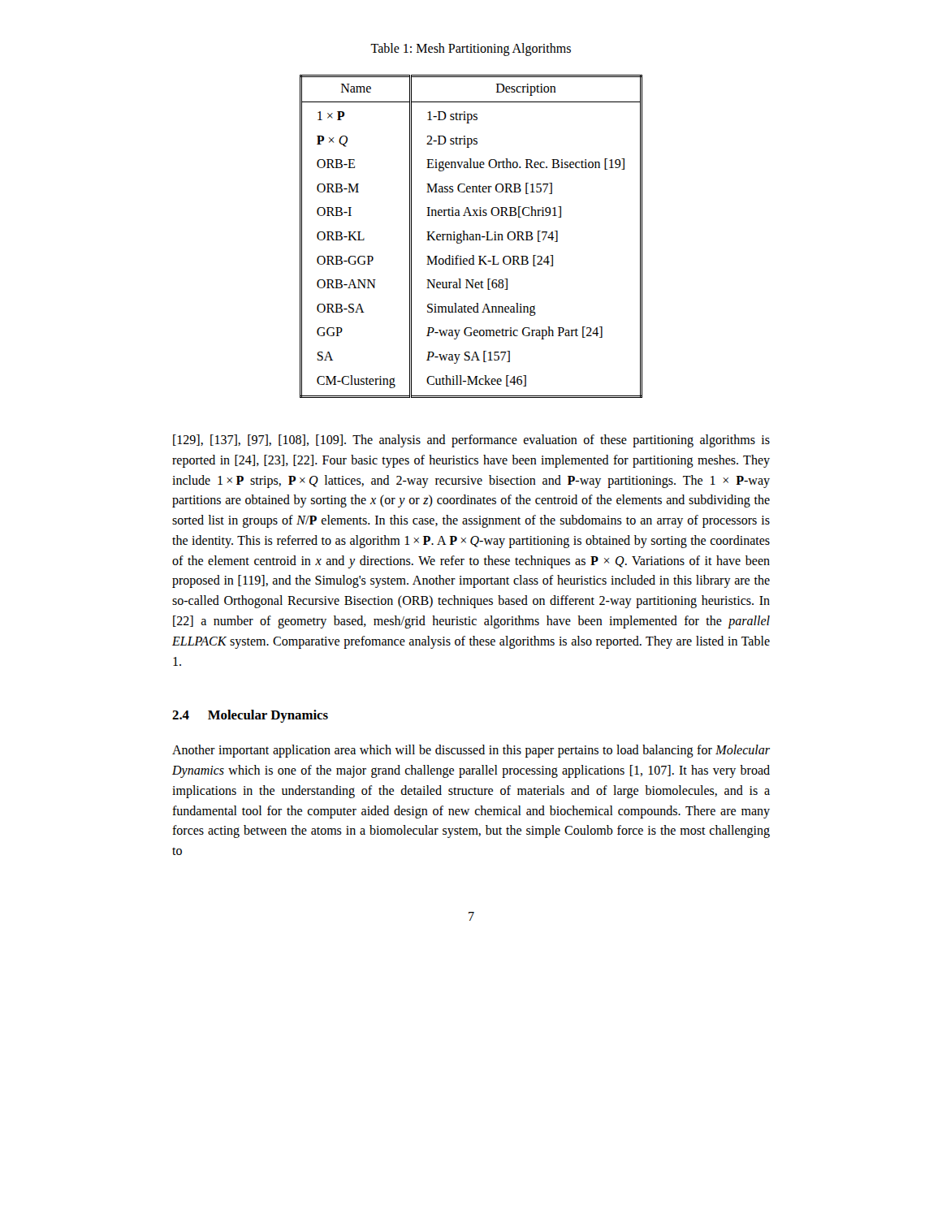Table 1: Mesh Partitioning Algorithms
| Name | Description |
| --- | --- |
| 1 × P | 1-D strips |
| P × Q | 2-D strips |
| ORB-E | Eigenvalue Ortho. Rec. Bisection [19] |
| ORB-M | Mass Center ORB [157] |
| ORB-I | Inertia Axis ORB[Chri91] |
| ORB-KL | Kernighan-Lin ORB [74] |
| ORB-GGP | Modified K-L ORB [24] |
| ORB-ANN | Neural Net [68] |
| ORB-SA | Simulated Annealing |
| GGP | P -way Geometric Graph Part [24] |
| SA | P -way SA [157] |
| CM-Clustering | Cuthill-Mckee [46] |
[129], [137], [97], [108], [109]. The analysis and performance evaluation of these partitioning algorithms is reported in [24], [23], [22]. Four basic types of heuristics have been implemented for partitioning meshes. They include 1 × P strips, P × Q lattices, and 2-way recursive bisection and P-way partitionings. The 1 × P-way partitions are obtained by sorting the x (or y or z) coordinates of the centroid of the elements and subdividing the sorted list in groups of N/P elements. In this case, the assignment of the subdomains to an array of processors is the identity. This is referred to as algorithm 1 × P. A P × Q-way partitioning is obtained by sorting the coordinates of the element centroid in x and y directions. We refer to these techniques as P × Q. Variations of it have been proposed in [119], and the Simulog's system. Another important class of heuristics included in this library are the so-called Orthogonal Recursive Bisection (ORB) techniques based on different 2-way partitioning heuristics. In [22] a number of geometry based, mesh/grid heuristic algorithms have been implemented for the parallel ELLPACK system. Comparative prefomance analysis of these algorithms is also reported. They are listed in Table 1.
2.4 Molecular Dynamics
Another important application area which will be discussed in this paper pertains to load balancing for Molecular Dynamics which is one of the major grand challenge parallel processing applications [1, 107]. It has very broad implications in the understanding of the detailed structure of materials and of large biomolecules, and is a fundamental tool for the computer aided design of new chemical and biochemical compounds. There are many forces acting between the atoms in a biomolecular system, but the simple Coulomb force is the most challenging to
7